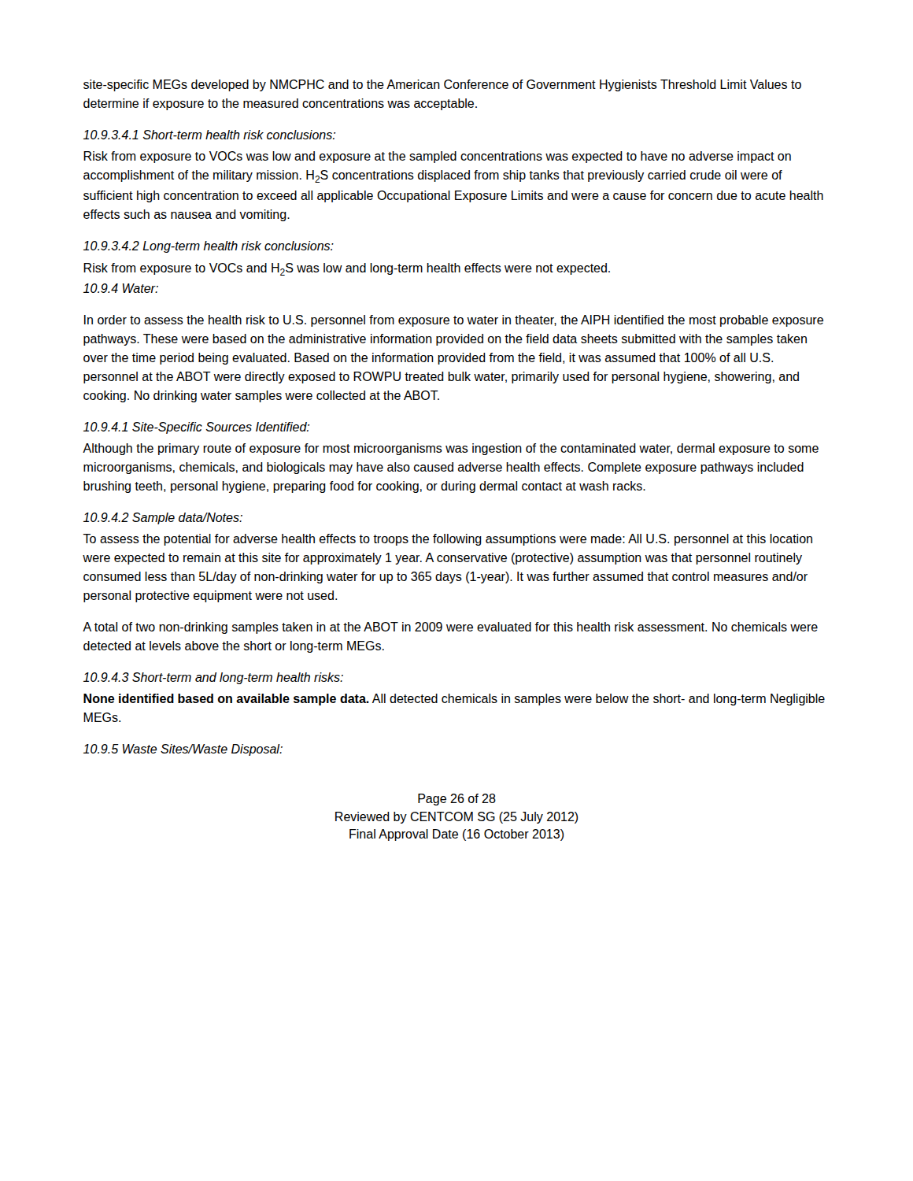site-specific MEGs developed by NMCPHC and to the American Conference of Government Hygienists Threshold Limit Values to determine if exposure to the measured concentrations was acceptable.
10.9.3.4.1 Short-term health risk conclusions:
Risk from exposure to VOCs was low and exposure at the sampled concentrations was expected to have no adverse impact on accomplishment of the military mission. H2S concentrations displaced from ship tanks that previously carried crude oil were of sufficient high concentration to exceed all applicable Occupational Exposure Limits and were a cause for concern due to acute health effects such as nausea and vomiting.
10.9.3.4.2 Long-term health risk conclusions:
Risk from exposure to VOCs and H2S was low and long-term health effects were not expected.
10.9.4 Water:
In order to assess the health risk to U.S. personnel from exposure to water in theater, the AIPH identified the most probable exposure pathways. These were based on the administrative information provided on the field data sheets submitted with the samples taken over the time period being evaluated. Based on the information provided from the field, it was assumed that 100% of all U.S. personnel at the ABOT were directly exposed to ROWPU treated bulk water, primarily used for personal hygiene, showering, and cooking. No drinking water samples were collected at the ABOT.
10.9.4.1 Site-Specific Sources Identified:
Although the primary route of exposure for most microorganisms was ingestion of the contaminated water, dermal exposure to some microorganisms, chemicals, and biologicals may have also caused adverse health effects. Complete exposure pathways included brushing teeth, personal hygiene, preparing food for cooking, or during dermal contact at wash racks.
10.9.4.2 Sample data/Notes:
To assess the potential for adverse health effects to troops the following assumptions were made: All U.S. personnel at this location were expected to remain at this site for approximately 1 year. A conservative (protective) assumption was that personnel routinely consumed less than 5L/day of non-drinking water for up to 365 days (1-year). It was further assumed that control measures and/or personal protective equipment were not used.
A total of two non-drinking samples taken in at the ABOT in 2009 were evaluated for this health risk assessment. No chemicals were detected at levels above the short or long-term MEGs.
10.9.4.3 Short-term and long-term health risks:
None identified based on available sample data. All detected chemicals in samples were below the short- and long-term Negligible MEGs.
10.9.5 Waste Sites/Waste Disposal:
Page 26 of 28
Reviewed by CENTCOM SG (25 July 2012)
Final Approval Date (16 October 2013)